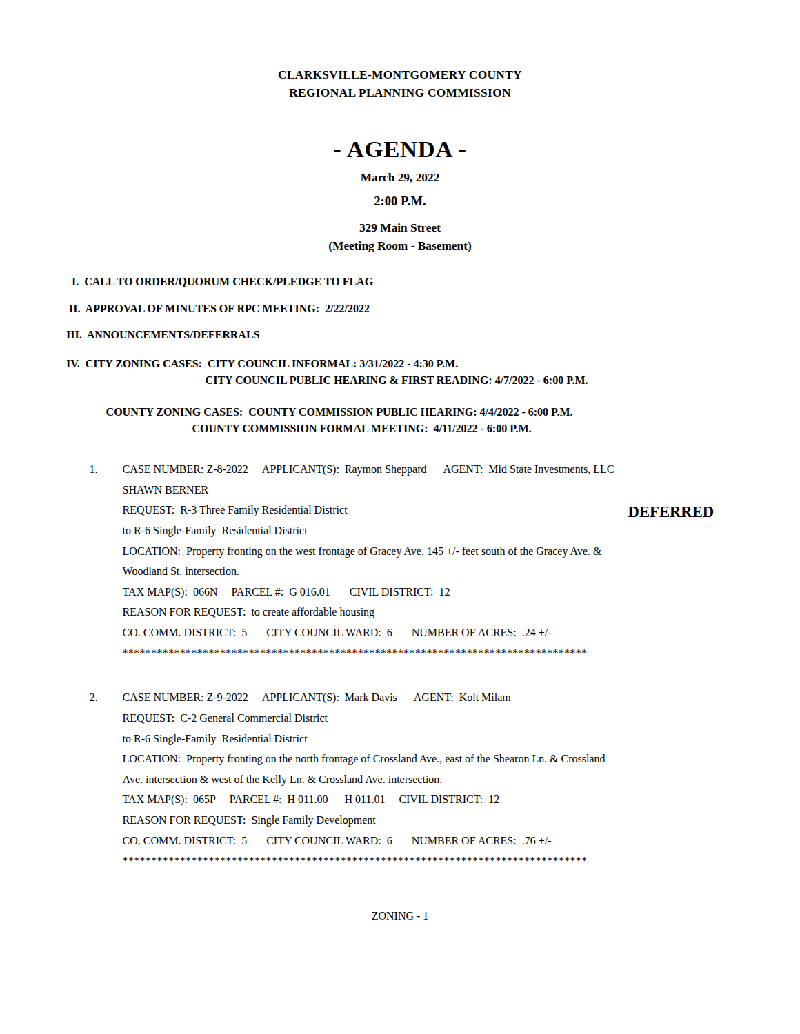CLARKSVILLE-MONTGOMERY COUNTY
REGIONAL PLANNING COMMISSION
- AGENDA -
March 29, 2022
2:00 P.M.
329 Main Street
(Meeting Room - Basement)
I. CALL TO ORDER/QUORUM CHECK/PLEDGE TO FLAG
II. APPROVAL OF MINUTES OF RPC MEETING: 2/22/2022
III. ANNOUNCEMENTS/DEFERRALS
IV. CITY ZONING CASES: CITY COUNCIL INFORMAL: 3/31/2022 - 4:30 P.M.
CITY COUNCIL PUBLIC HEARING & FIRST READING: 4/7/2022 - 6:00 P.M.
COUNTY ZONING CASES: COUNTY COMMISSION PUBLIC HEARING: 4/4/2022 - 6:00 P.M.
COUNTY COMMISSION FORMAL MEETING: 4/11/2022 - 6:00 P.M.
1.
CASE NUMBER: Z-8-2022 APPLICANT(S): Raymon Sheppard AGENT: Mid State Investments, LLC
SHAWN BERNER
REQUEST: R-3 Three Family Residential District DEFERRED
to R-6 Single-Family Residential District
LOCATION: Property fronting on the west frontage of Gracey Ave. 145 +/- feet south of the Gracey Ave. &
Woodland St. intersection.
TAX MAP(S): 066N PARCEL #: G 016.01 CIVIL DISTRICT: 12
REASON FOR REQUEST: to create affordable housing
CO. COMM. DISTRICT: 5 CITY COUNCIL WARD: 6 NUMBER OF ACRES: .24 +/-
*********************************************************************************
2.
CASE NUMBER: Z-9-2022 APPLICANT(S): Mark Davis AGENT: Kolt Milam
REQUEST: C-2 General Commercial District
to R-6 Single-Family Residential District
LOCATION: Property fronting on the north frontage of Crossland Ave., east of the Shearon Ln. & Crossland
Ave. intersection & west of the Kelly Ln. & Crossland Ave. intersection.
TAX MAP(S): 065P PARCEL #: H 011.00 H 011.01 CIVIL DISTRICT: 12
REASON FOR REQUEST: Single Family Development
CO. COMM. DISTRICT: 5 CITY COUNCIL WARD: 6 NUMBER OF ACRES: .76 +/-
*********************************************************************************
ZONING - 1